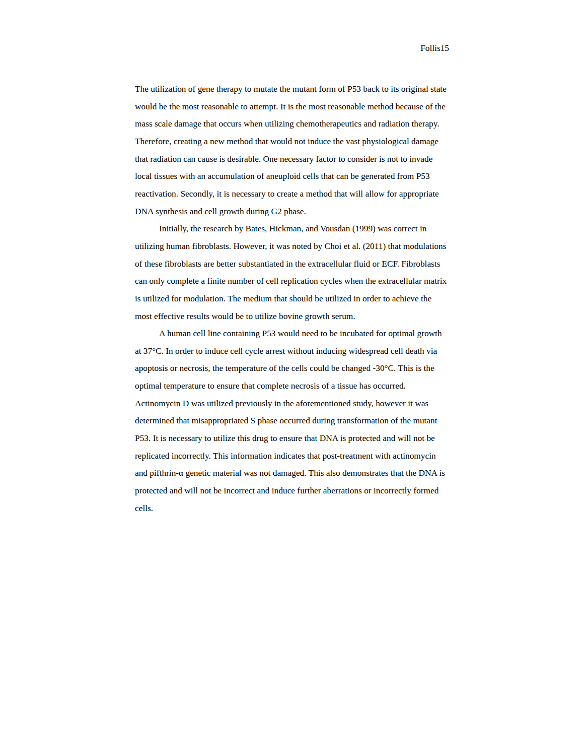Follis15
The utilization of gene therapy to mutate the mutant form of P53 back to its original state would be the most reasonable to attempt. It is the most reasonable method because of the mass scale damage that occurs when utilizing chemotherapeutics and radiation therapy. Therefore, creating a new method that would not induce the vast physiological damage that radiation can cause is desirable. One necessary factor to consider is not to invade local tissues with an accumulation of aneuploid cells that can be generated from P53 reactivation. Secondly, it is necessary to create a method that will allow for appropriate DNA synthesis and cell growth during G2 phase.
Initially, the research by Bates, Hickman, and Vousdan (1999) was correct in utilizing human fibroblasts. However, it was noted by Choi et al. (2011) that modulations of these fibroblasts are better substantiated in the extracellular fluid or ECF. Fibroblasts can only complete a finite number of cell replication cycles when the extracellular matrix is utilized for modulation. The medium that should be utilized in order to achieve the most effective results would be to utilize bovine growth serum.
A human cell line containing P53 would need to be incubated for optimal growth at 37°C. In order to induce cell cycle arrest without inducing widespread cell death via apoptosis or necrosis, the temperature of the cells could be changed -30°C. This is the optimal temperature to ensure that complete necrosis of a tissue has occurred. Actinomycin D was utilized previously in the aforementioned study, however it was determined that misappropriated S phase occurred during transformation of the mutant P53. It is necessary to utilize this drug to ensure that DNA is protected and will not be replicated incorrectly. This information indicates that post-treatment with actinomycin and pifthrin-α genetic material was not damaged. This also demonstrates that the DNA is protected and will not be incorrect and induce further aberrations or incorrectly formed cells.